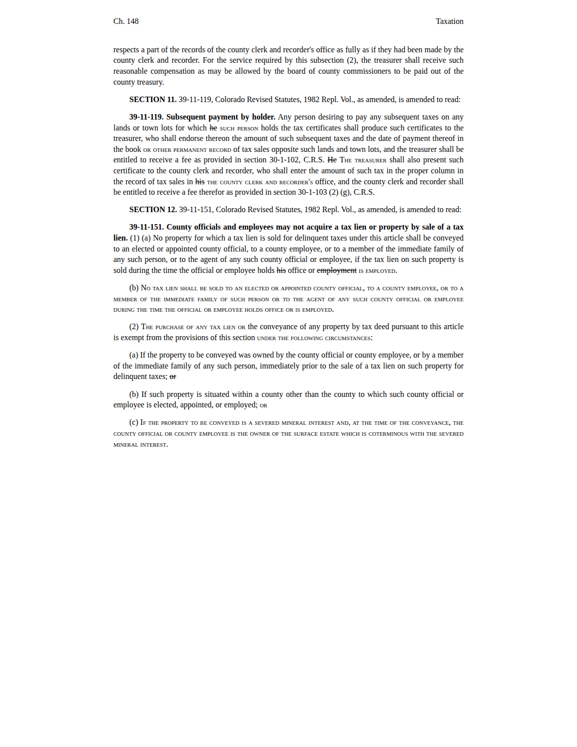Ch. 148 Taxation
respects a part of the records of the county clerk and recorder's office as fully as if they had been made by the county clerk and recorder. For the service required by this subsection (2), the treasurer shall receive such reasonable compensation as may be allowed by the board of county commissioners to be paid out of the county treasury.
SECTION 11. 39-11-119, Colorado Revised Statutes, 1982 Repl. Vol., as amended, is amended to read:
39-11-119. Subsequent payment by holder. Any person desiring to pay any subsequent taxes on any lands or town lots for which he such person holds the tax certificates shall produce such certificates to the treasurer, who shall endorse thereon the amount of such subsequent taxes and the date of payment thereof in the book or other permanent record of tax sales opposite such lands and town lots, and the treasurer shall be entitled to receive a fee as provided in section 30-1-102, C.R.S. He The treasurer shall also present such certificate to the county clerk and recorder, who shall enter the amount of such tax in the proper column in the record of tax sales in his the county clerk and recorder's office, and the county clerk and recorder shall be entitled to receive a fee therefor as provided in section 30-1-103 (2) (g), C.R.S.
SECTION 12. 39-11-151, Colorado Revised Statutes, 1982 Repl. Vol., as amended, is amended to read:
39-11-151. County officials and employees may not acquire a tax lien or property by sale of a tax lien. (1) (a) No property for which a tax lien is sold for delinquent taxes under this article shall be conveyed to an elected or appointed county official, to a county employee, or to a member of the immediate family of any such person, or to the agent of any such county official or employee, if the tax lien on such property is sold during the time the official or employee holds his office or employment is employed.
(b) No tax lien shall be sold to an elected or appointed county official, to a county employee, or to a member of the immediate family of such person or to the agent of any such county official or employee during the time the official or employee holds office or is employed.
(2) The purchase of any tax lien or the conveyance of any property by tax deed pursuant to this article is exempt from the provisions of this section under the following circumstances:
(a) If the property to be conveyed was owned by the county official or county employee, or by a member of the immediate family of any such person, immediately prior to the sale of a tax lien on such property for delinquent taxes; or
(b) If such property is situated within a county other than the county to which such county official or employee is elected, appointed, or employed; or
(c) If the property to be conveyed is a severed mineral interest and, at the time of the conveyance, the county official or county employee is the owner of the surface estate which is coterminous with the severed mineral interest.